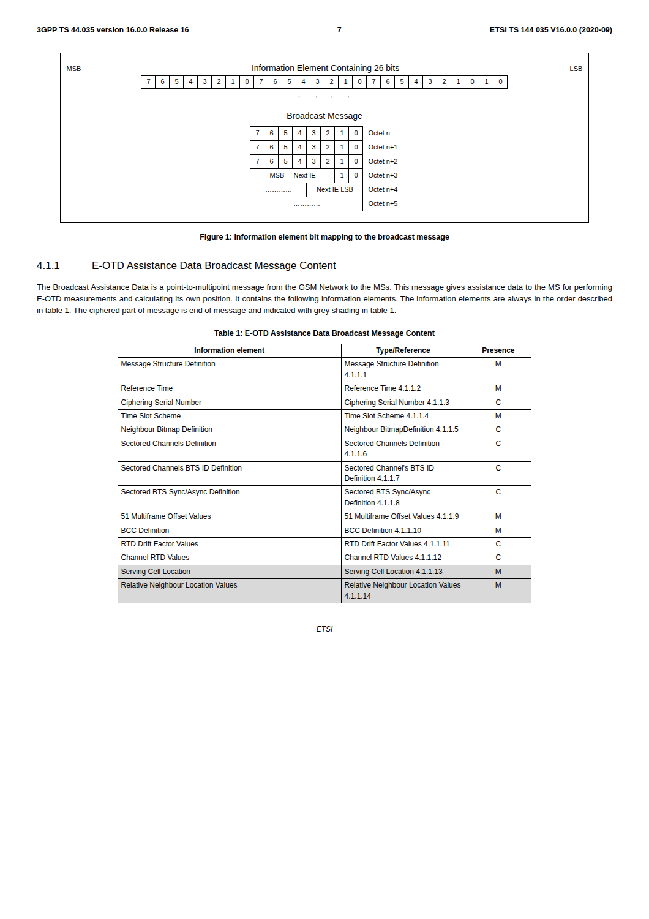3GPP TS 44.035 version 16.0.0 Release 16
7
ETSI TS 144 035 V16.0.0 (2020-09)
MSB Information Element Containing 26 bits LSB
| 7 | 6 | 5 | 4 | 3 | 2 | 1 | 0 | 7 | 6 | 5 | 4 | 3 | 2 | 1 | 0 | 7 | 6 | 5 | 4 | 3 | 2 | 1 | 0 | 1 | 0 |
→ → ← ←
Broadcast Message
| 7 | 6 | 5 | 4 | 3 | 2 | 1 | 0 | Octet n |
| 7 | 6 | 5 | 4 | 3 | 2 | 1 | 0 | Octet n+1 |
| 7 | 6 | 5 | 4 | 3 | 2 | 1 | 0 | Octet n+2 |
| MSB Next IE | 1 | 0 | Octet n+3 |
| ………… | Next IE LSB | Octet n+4 |
| ………… | Octet n+5 |
Figure 1: Information element bit mapping to the broadcast message
4.1.1 E-OTD Assistance Data Broadcast Message Content
The Broadcast Assistance Data is a point-to-multipoint message from the GSM Network to the MSs. This message gives assistance data to the MS for performing E-OTD measurements and calculating its own position. It contains the following information elements. The information elements are always in the order described in table 1. The ciphered part of message is end of message and indicated with grey shading in table 1.
Table 1: E-OTD Assistance Data Broadcast Message Content
| Information element | Type/Reference | Presence |
| --- | --- | --- |
| Message Structure Definition | Message Structure Definition 4.1.1.1 | M |
| Reference Time | Reference Time 4.1.1.2 | M |
| Ciphering Serial Number | Ciphering Serial Number 4.1.1.3 | C |
| Time Slot Scheme | Time Slot Scheme 4.1.1.4 | M |
| Neighbour Bitmap Definition | Neighbour BitmapDefinition 4.1.1.5 | C |
| Sectored Channels Definition | Sectored Channels Definition 4.1.1.6 | C |
| Sectored Channels BTS ID Definition | Sectored Channel's BTS ID Definition 4.1.1.7 | C |
| Sectored BTS Sync/Async Definition | Sectored BTS Sync/Async Definition 4.1.1.8 | C |
| 51 Multiframe Offset Values | 51 Multiframe Offset Values 4.1.1.9 | M |
| BCC Definition | BCC Definition 4.1.1.10 | M |
| RTD Drift Factor Values | RTD Drift Factor Values 4.1.1.11 | C |
| Channel RTD Values | Channel RTD Values 4.1.1.12 | C |
| Serving Cell Location | Serving Cell Location 4.1.1.13 | M |
| Relative Neighbour Location Values | Relative Neighbour Location Values 4.1.1.14 | M |
ETSI